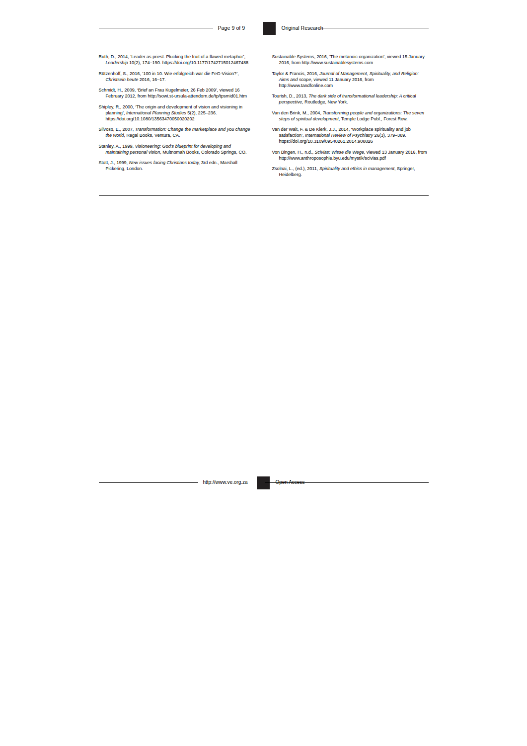Page 9 of 9
Original Research
Ruth, D., 2014, ‘Leader as priest. Plucking the fruit of a flawed metaphor’, Leadership 10(2), 174–190. https://doi.org/10.1177/1742715012467488
Rützenhoff, S., 2016, ‘100 in 10. Wie erfolgreich war die FeG-Vision?’, Christsein heute 2016, 16–17.
Schmidt, H., 2009, ‘Brief an Frau Kugelmeier, 26 Feb 2009’, viewed 16 February 2012, from http://sowi.st-ursula-attendorn.de/tp/tpsmid01.htm
Shipley, R., 2000, ‘The origin and development of vision and visioning in planning’, International Planning Studies 5(2), 225–236. https://doi.org/10.1080/13563470050020202
Silvoso, E., 2007, Transformation: Change the marketplace and you change the world, Regal Books, Ventura, CA.
Stanley, A., 1999, Visioneering: God’s blueprint for developing and maintaining personal vision, Multnomah Books, Colorado Springs, CO.
Stott, J., 1999, New issues facing Christians today, 3rd edn., Marshall Pickering, London.
Sustainable Systems, 2016, ‘The metanoic organization’, viewed 15 January 2016, from http://www.sustainablesystems.com
Taylor & Francis, 2016, Journal of Management, Spirituality, and Religion: Aims and scope, viewed 11 January 2016, from http://www.tandfonline.com
Tourish, D., 2013, The dark side of transformational leadership: A critical perspective, Routledge, New York.
Van den Brink, M., 2004, Transforming people and organizations: The seven steps of spiritual development, Temple Lodge Publ., Forest Row.
Van der Walt, F. & De Klerk, J.J., 2014, ‘Workplace spirituality and job satisfaction’, International Review of Psychiatry 26(3), 379–389. https://doi.org/10.3109/09540261.2014.908826
Von Bingen, H., n.d., Scivias: Wisse die Wege, viewed 13 January 2016, from http://www.anthroposophie.byu.edu/mystik/scivias.pdf
Zsolnai, L., (ed.), 2011, Spirituality and ethics in management, Springer, Heidelberg.
http://www.ve.org.za
Open Access